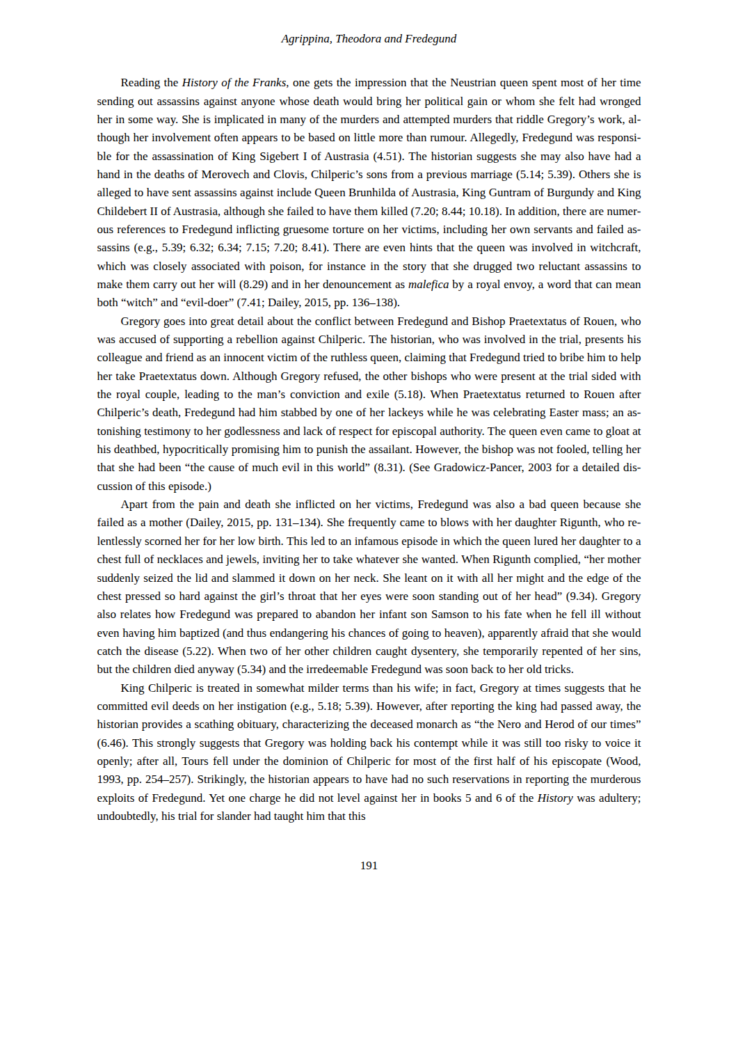Agrippina, Theodora and Fredegund
Reading the History of the Franks, one gets the impression that the Neustrian queen spent most of her time sending out assassins against anyone whose death would bring her political gain or whom she felt had wronged her in some way. She is implicated in many of the murders and attempted murders that riddle Gregory’s work, although her involvement often appears to be based on little more than rumour. Allegedly, Fredegund was responsible for the assassination of King Sigebert I of Austrasia (4.51). The historian suggests she may also have had a hand in the deaths of Merovech and Clovis, Chilperic’s sons from a previous marriage (5.14; 5.39). Others she is alleged to have sent assassins against include Queen Brunhilda of Austrasia, King Guntram of Burgundy and King Childebert II of Austrasia, although she failed to have them killed (7.20; 8.44; 10.18). In addition, there are numerous references to Fredegund inflicting gruesome torture on her victims, including her own servants and failed assassins (e.g., 5.39; 6.32; 6.34; 7.15; 7.20; 8.41). There are even hints that the queen was involved in witchcraft, which was closely associated with poison, for instance in the story that she drugged two reluctant assassins to make them carry out her will (8.29) and in her denouncement as malefica by a royal envoy, a word that can mean both “witch” and “evil-doer” (7.41; Dailey, 2015, pp. 136–138).
Gregory goes into great detail about the conflict between Fredegund and Bishop Praetextatus of Rouen, who was accused of supporting a rebellion against Chilperic. The historian, who was involved in the trial, presents his colleague and friend as an innocent victim of the ruthless queen, claiming that Fredegund tried to bribe him to help her take Praetextatus down. Although Gregory refused, the other bishops who were present at the trial sided with the royal couple, leading to the man’s conviction and exile (5.18). When Praetextatus returned to Rouen after Chilperic’s death, Fredegund had him stabbed by one of her lackeys while he was celebrating Easter mass; an astonishing testimony to her godlessness and lack of respect for episcopal authority. The queen even came to gloat at his deathbed, hypocritically promising him to punish the assailant. However, the bishop was not fooled, telling her that she had been “the cause of much evil in this world” (8.31). (See Gradowicz-Pancer, 2003 for a detailed discussion of this episode.)
Apart from the pain and death she inflicted on her victims, Fredegund was also a bad queen because she failed as a mother (Dailey, 2015, pp. 131–134). She frequently came to blows with her daughter Rigunth, who relentlessly scorned her for her low birth. This led to an infamous episode in which the queen lured her daughter to a chest full of necklaces and jewels, inviting her to take whatever she wanted. When Rigunth complied, “her mother suddenly seized the lid and slammed it down on her neck. She leant on it with all her might and the edge of the chest pressed so hard against the girl’s throat that her eyes were soon standing out of her head” (9.34). Gregory also relates how Fredegund was prepared to abandon her infant son Samson to his fate when he fell ill without even having him baptized (and thus endangering his chances of going to heaven), apparently afraid that she would catch the disease (5.22). When two of her other children caught dysentery, she temporarily repented of her sins, but the children died anyway (5.34) and the irredeemable Fredegund was soon back to her old tricks.
King Chilperic is treated in somewhat milder terms than his wife; in fact, Gregory at times suggests that he committed evil deeds on her instigation (e.g., 5.18; 5.39). However, after reporting the king had passed away, the historian provides a scathing obituary, characterizing the deceased monarch as “the Nero and Herod of our times” (6.46). This strongly suggests that Gregory was holding back his contempt while it was still too risky to voice it openly; after all, Tours fell under the dominion of Chilperic for most of the first half of his episcopate (Wood, 1993, pp. 254–257). Strikingly, the historian appears to have had no such reservations in reporting the murderous exploits of Fredegund. Yet one charge he did not level against her in books 5 and 6 of the History was adultery; undoubtedly, his trial for slander had taught him that this
191